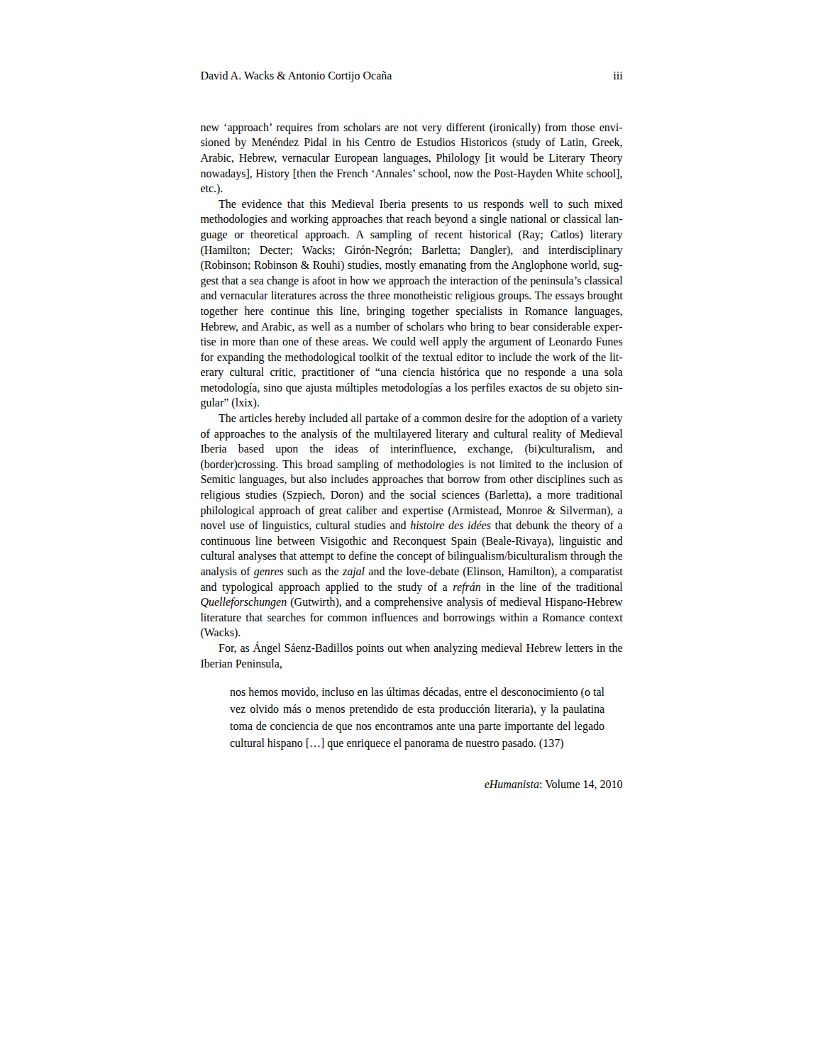David A. Wacks & Antonio Cortijo Ocaña iii
new ‘approach’ requires from scholars are not very different (ironically) from those envisioned by Menéndez Pidal in his Centro de Estudios Historicos (study of Latin, Greek, Arabic, Hebrew, vernacular European languages, Philology [it would be Literary Theory nowadays], History [then the French ‘Annales’ school, now the Post-Hayden White school], etc.).
The evidence that this Medieval Iberia presents to us responds well to such mixed methodologies and working approaches that reach beyond a single national or classical language or theoretical approach. A sampling of recent historical (Ray; Catlos) literary (Hamilton; Decter; Wacks; Girón-Negrón; Barletta; Dangler), and interdisciplinary (Robinson; Robinson & Rouhi) studies, mostly emanating from the Anglophone world, suggest that a sea change is afoot in how we approach the interaction of the peninsula’s classical and vernacular literatures across the three monotheistic religious groups. The essays brought together here continue this line, bringing together specialists in Romance languages, Hebrew, and Arabic, as well as a number of scholars who bring to bear considerable expertise in more than one of these areas. We could well apply the argument of Leonardo Funes for expanding the methodological toolkit of the textual editor to include the work of the literary cultural critic, practitioner of “una ciencia histórica que no responde a una sola metodología, sino que ajusta múltiples metodologías a los perfiles exactos de su objeto singular” (lxix).
The articles hereby included all partake of a common desire for the adoption of a variety of approaches to the analysis of the multilayered literary and cultural reality of Medieval Iberia based upon the ideas of interinfluence, exchange, (bi)culturalism, and (border)crossing. This broad sampling of methodologies is not limited to the inclusion of Semitic languages, but also includes approaches that borrow from other disciplines such as religious studies (Szpiech, Doron) and the social sciences (Barletta), a more traditional philological approach of great caliber and expertise (Armistead, Monroe & Silverman), a novel use of linguistics, cultural studies and histoire des idées that debunk the theory of a continuous line between Visigothic and Reconquest Spain (Beale-Rivaya), linguistic and cultural analyses that attempt to define the concept of bilingualism/biculturalism through the analysis of genres such as the zajal and the love-debate (Elinson, Hamilton), a comparatist and typological approach applied to the study of a refrán in the line of the traditional Quelleforschungen (Gutwirth), and a comprehensive analysis of medieval Hispano-Hebrew literature that searches for common influences and borrowings within a Romance context (Wacks).
For, as Ángel Sáenz-Badillos points out when analyzing medieval Hebrew letters in the Iberian Peninsula,
nos hemos movido, incluso en las últimas décadas, entre el desconocimiento (o tal vez olvido más o menos pretendido de esta producción literaria), y la paulatina toma de conciencia de que nos encontramos ante una parte importante del legado cultural hispano […] que enriquece el panorama de nuestro pasado. (137)
eHumanista: Volume 14, 2010